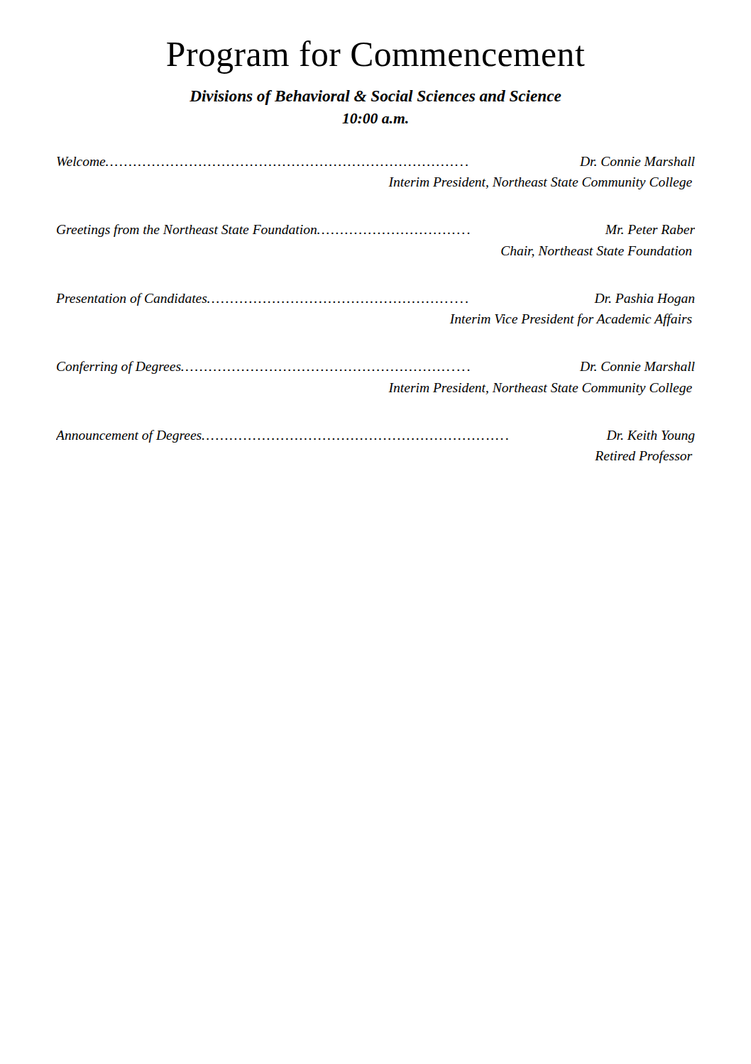Program for Commencement
Divisions of Behavioral & Social Sciences and Science
10:00 a.m.
Welcome Dr. Connie Marshall …………………………………………………………………... Interim President, Northeast State Community College
Greetings from the Northeast State Foundation Mr. Peter Raber …………………………... Chair, Northeast State Foundation
Presentation of Candidates Dr. Pashia Hogan ……………………………………………..... Interim Vice President for Academic Affairs
Conferring of Degrees Dr. Connie Marshall …………………………………………………..... Interim President, Northeast State Community College
Announcement of Degrees Dr. Keith Young …………………………………………………….….. Retired Professor